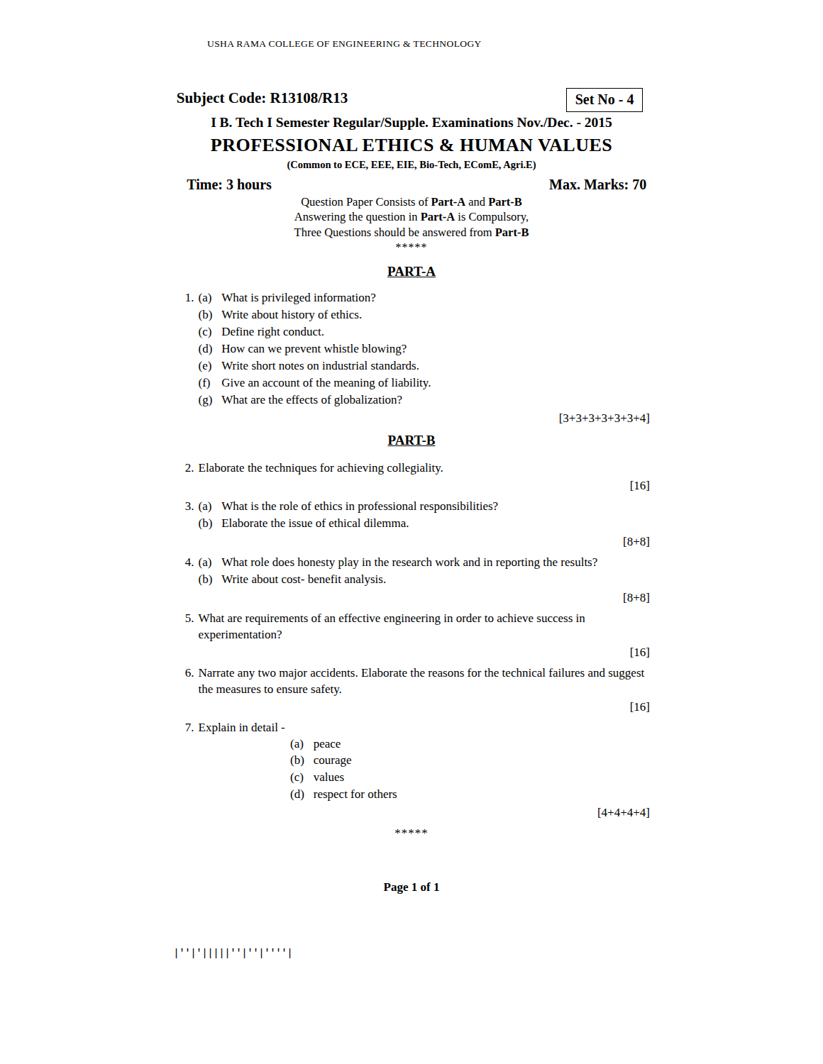USHA RAMA COLLEGE OF ENGINEERING & TECHNOLOGY
Subject Code: R13108/R13
Set No - 4
I B. Tech I Semester Regular/Supple. Examinations Nov./Dec. - 2015
PROFESSIONAL ETHICS & HUMAN VALUES
(Common to ECE, EEE, EIE, Bio-Tech, EComE, Agri.E)
Time: 3 hours
Max. Marks: 70
Question Paper Consists of Part-A and Part-B
Answering the question in Part-A is Compulsory,
Three Questions should be answered from Part-B
*****
PART-A
1.
(a)
What is privileged information?
(b)
Write about history of ethics.
(c)
Define right conduct.
(d)
How can we prevent whistle blowing?
(e)
Write short notes on industrial standards.
(f)
Give an account of the meaning of liability.
(g)
What are the effects of globalization?
[3+3+3+3+3+3+4]
PART-B
2.
Elaborate the techniques for achieving collegiality.
[16]
3.
(a)
What is the role of ethics in professional responsibilities?
(b)
Elaborate the issue of ethical dilemma.
[8+8]
4.
(a)
What role does honesty play in the research work and in reporting the results?
(b)
Write about cost- benefit analysis.
[8+8]
5.
What are requirements of an effective engineering in order to achieve success in experimentation?
[16]
6.
Narrate any two major accidents. Elaborate the reasons for the technical failures and suggest the measures to ensure safety.
[16]
7.
Explain in detail -
(a)
peace
(b)
courage
(c)
values
(d)
respect for others
[4+4+4+4]
*****
Page 1 of 1
|''|'|||||''|''|''''|